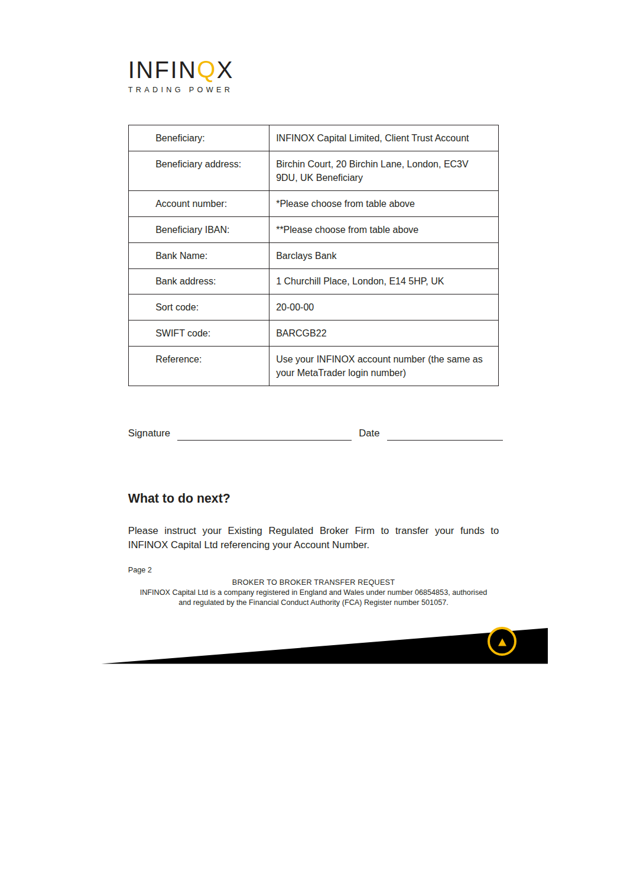INFINQX
TRADING POWER
| Beneficiary: | INFINOX Capital Limited, Client Trust Account |
| Beneficiary address: | Birchin Court, 20 Birchin Lane, London, EC3V 9DU, UK Beneficiary |
| Account number: | *Please choose from table above |
| Beneficiary IBAN: | **Please choose from table above |
| Bank Name: | Barclays Bank |
| Bank address: | 1 Churchill Place, London, E14 5HP, UK |
| Sort code: | 20-00-00 |
| SWIFT code: | BARCGB22 |
| Reference: | Use your INFINOX account number (the same as your MetaTrader login number) |
Signature Date
What to do next?
Please instruct your Existing Regulated Broker Firm to transfer your funds to INFINOX Capital Ltd referencing your Account Number.
Page 2
BROKER TO BROKER TRANSFER REQUEST
INFINOX Capital Ltd is a company registered in England and Wales under number 06854853, authorised
and regulated by the Financial Conduct Authority (FCA) Register number 501057.